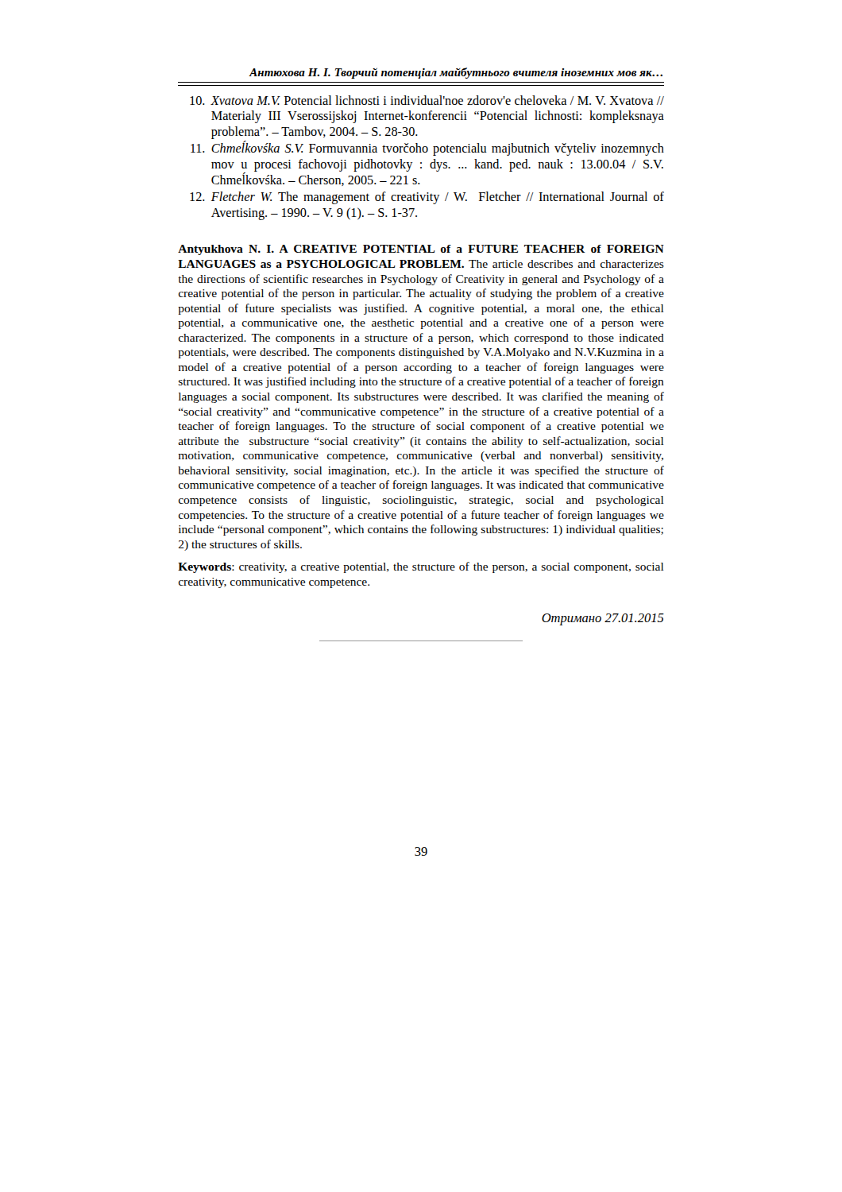Антюхова Н. І. Творчий потенціал майбутнього вчителя іноземних мов як…
10 Xvatova M.V. Potencial lichnosti i individual'noe zdorov'e cheloveka / M. V. Xvatova // Materialy III Vserossijskoj Internet-konferencii “Potencial lichnosti: kompleksnaya problema”. – Tambov, 2004. – S. 28-30.
11 Chmeĺkovśka S.V. Formuvannia tvorčoho potencialu majbutnich včyteliv inozemnych mov u procesi fachovoji pidhotovky : dys. ... kand. ped. nauk : 13.00.04 / S.V. Chmeĺkovśka. – Cherson, 2005. – 221 s.
12 Fletcher W. The management of creativity / W. Fletcher // International Journal of Avertising. – 1990. – V. 9 (1). – S. 1-37.
Antyukhova N. I. A CREATIVE POTENTIAL of a FUTURE TEACHER of FOREIGN LANGUAGES as a PSYCHOLOGICAL PROBLEM. The article describes and characterizes the directions of scientific researches in Psychology of Creativity in general and Psychology of a creative potential of the person in particular. The actuality of studying the problem of a creative potential of future specialists was justified. A cognitive potential, a moral one, the ethical potential, a communicative one, the aesthetic potential and a creative one of a person were characterized. The components in a structure of a person, which correspond to those indicated potentials, were described. The components distinguished by V.A.Molyako and N.V.Kuzmina in a model of a creative potential of a person according to a teacher of foreign languages were structured. It was justified including into the structure of a creative potential of a teacher of foreign languages a social component. Its substructures were described. It was clarified the meaning of “social creativity” and “communicative competence” in the structure of a creative potential of a teacher of foreign languages. To the structure of social component of a creative potential we attribute the substructure “social creativity” (it contains the ability to self-actualization, social motivation, communicative competence, communicative (verbal and nonverbal) sensitivity, behavioral sensitivity, social imagination, etc.). In the article it was specified the structure of communicative competence of a teacher of foreign languages. It was indicated that communicative competence consists of linguistic, sociolinguistic, strategic, social and psychological competencies. To the structure of a creative potential of a future teacher of foreign languages we include “personal component”, which contains the following substructures: 1) individual qualities; 2) the structures of skills.
Keywords: creativity, a creative potential, the structure of the person, a social component, social creativity, communicative competence.
Отримано 27.01.2015
39